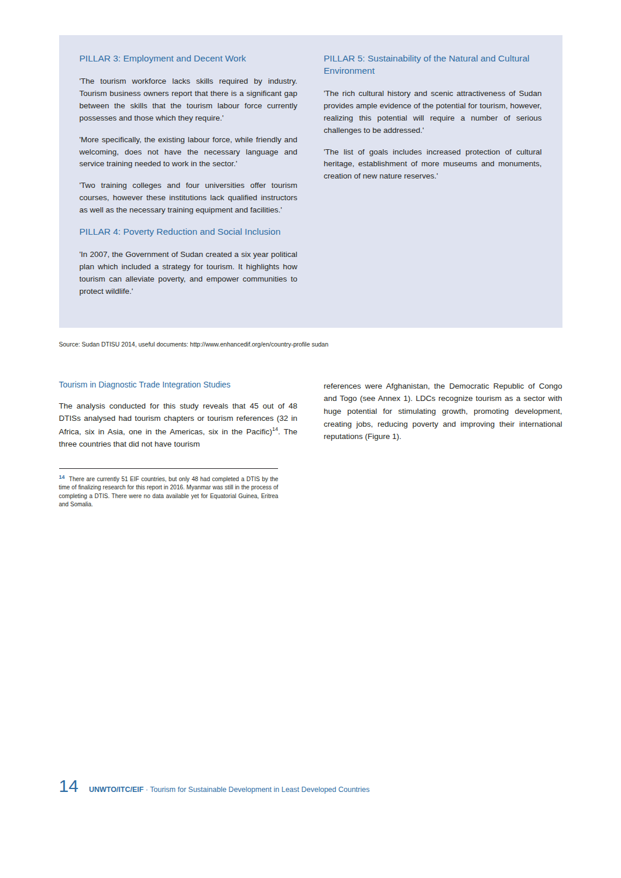PILLAR 3: Employment and Decent Work
'The tourism workforce lacks skills required by industry. Tourism business owners report that there is a significant gap between the skills that the tourism labour force currently possesses and those which they require.'
'More specifically, the existing labour force, while friendly and welcoming, does not have the necessary language and service training needed to work in the sector.'
'Two training colleges and four universities offer tourism courses, however these institutions lack qualified instructors as well as the necessary training equipment and facilities.'
PILLAR 4: Poverty Reduction and Social Inclusion
'In 2007, the Government of Sudan created a six year political plan which included a strategy for tourism. It highlights how tourism can alleviate poverty, and empower communities to protect wildlife.'
PILLAR 5: Sustainability of the Natural and Cultural Environment
'The rich cultural history and scenic attractiveness of Sudan provides ample evidence of the potential for tourism, however, realizing this potential will require a number of serious challenges to be addressed.'
'The list of goals includes increased protection of cultural heritage, establishment of more museums and monuments, creation of new nature reserves.'
Source: Sudan DTISU 2014, useful documents: http://www.enhancedif.org/en/country-profile sudan
Tourism in Diagnostic Trade Integration Studies
The analysis conducted for this study reveals that 45 out of 48 DTISs analysed had tourism chapters or tourism references (32 in Africa, six in Asia, one in the Americas, six in the Pacific)14. The three countries that did not have tourism
14 There are currently 51 EIF countries, but only 48 had completed a DTIS by the time of finalizing research for this report in 2016. Myanmar was still in the process of completing a DTIS. There were no data available yet for Equatorial Guinea, Eritrea and Somalia.
references were Afghanistan, the Democratic Republic of Congo and Togo (see Annex 1). LDCs recognize tourism as a sector with huge potential for stimulating growth, promoting development, creating jobs, reducing poverty and improving their international reputations (Figure 1).
14 UNWTO/ITC/EIF · Tourism for Sustainable Development in Least Developed Countries